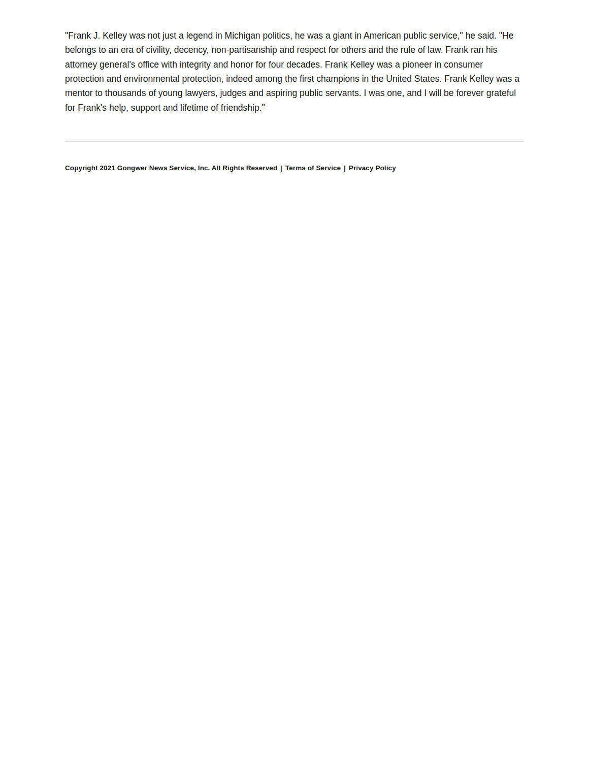"Frank J. Kelley was not just a legend in Michigan politics, he was a giant in American public service," he said. "He belongs to an era of civility, decency, non-partisanship and respect for others and the rule of law. Frank ran his attorney general's office with integrity and honor for four decades. Frank Kelley was a pioneer in consumer protection and environmental protection, indeed among the first champions in the United States. Frank Kelley was a mentor to thousands of young lawyers, judges and aspiring public servants. I was one, and I will be forever grateful for Frank's help, support and lifetime of friendship."
Copyright 2021 Gongwer News Service, Inc. All Rights Reserved | Terms of Service | Privacy Policy